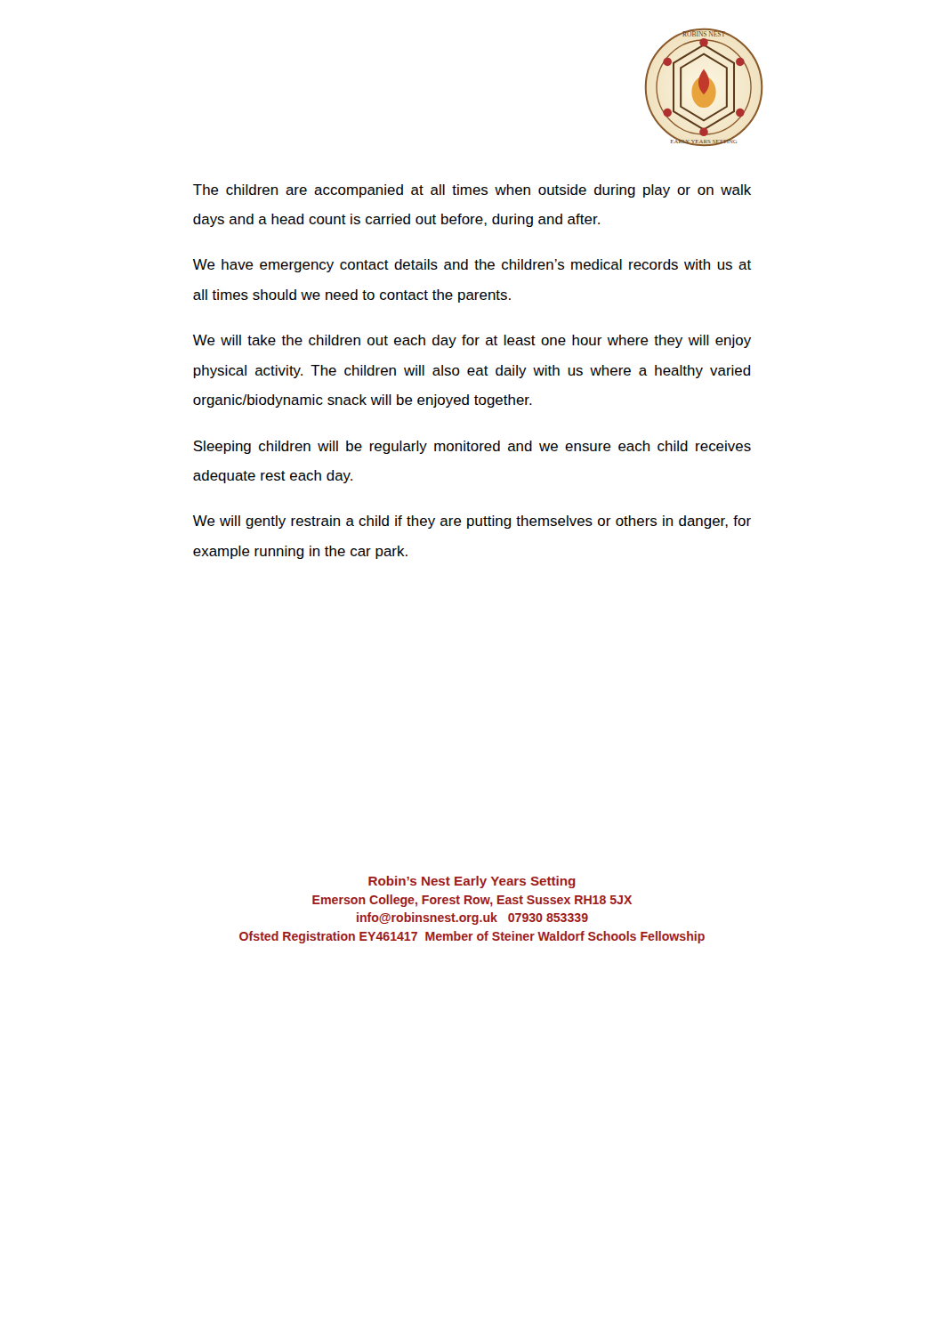The children are accompanied at all times when outside during play or on walk days and a head count is carried out before, during and after.
We have emergency contact details and the children’s medical records with us at all times should we need to contact the parents.
We will take the children out each day for at least one hour where they will enjoy physical activity. The children will also eat daily with us where a healthy varied organic/biodynamic snack will be enjoyed together.
Sleeping children will be regularly monitored and we ensure each child receives adequate rest each day.
We will gently restrain a child if they are putting themselves or others in danger, for example running in the car park.
Robin’s Nest Early Years Setting
Emerson College, Forest Row, East Sussex RH18 5JX
info@robinsnest.org.uk 07930 853339
Ofsted Registration EY461417 Member of Steiner Waldorf Schools Fellowship